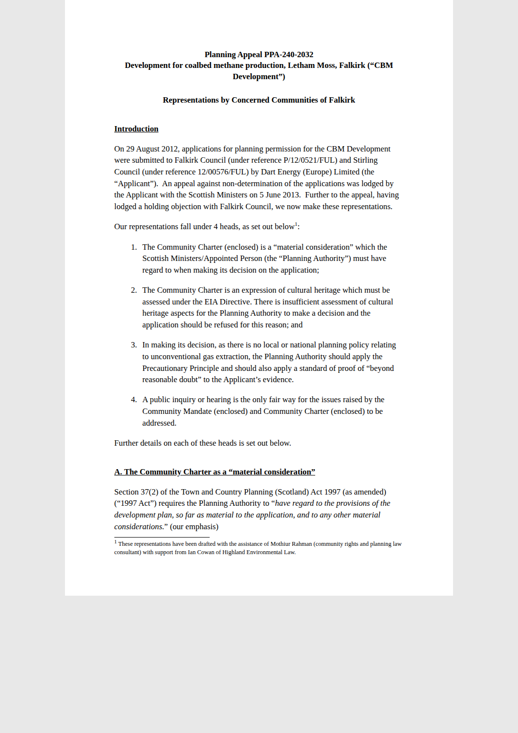Planning Appeal PPA-240-2032 Development for coalbed methane production, Letham Moss, Falkirk (“CBM Development”)
Representations by Concerned Communities of Falkirk
Introduction
On 29 August 2012, applications for planning permission for the CBM Development were submitted to Falkirk Council (under reference P/12/0521/FUL) and Stirling Council (under reference 12/00576/FUL) by Dart Energy (Europe) Limited (the “Applicant”). An appeal against non-determination of the applications was lodged by the Applicant with the Scottish Ministers on 5 June 2013. Further to the appeal, having lodged a holding objection with Falkirk Council, we now make these representations.
Our representations fall under 4 heads, as set out below1:
The Community Charter (enclosed) is a “material consideration” which the Scottish Ministers/Appointed Person (the “Planning Authority”) must have regard to when making its decision on the application;
The Community Charter is an expression of cultural heritage which must be assessed under the EIA Directive. There is insufficient assessment of cultural heritage aspects for the Planning Authority to make a decision and the application should be refused for this reason; and
In making its decision, as there is no local or national planning policy relating to unconventional gas extraction, the Planning Authority should apply the Precautionary Principle and should also apply a standard of proof of “beyond reasonable doubt” to the Applicant’s evidence.
A public inquiry or hearing is the only fair way for the issues raised by the Community Mandate (enclosed) and Community Charter (enclosed) to be addressed.
Further details on each of these heads is set out below.
A. The Community Charter as a “material consideration”
Section 37(2) of the Town and Country Planning (Scotland) Act 1997 (as amended) (“1997 Act”) requires the Planning Authority to “have regard to the provisions of the development plan, so far as material to the application, and to any other material considerations.” (our emphasis)
1 These representations have been drafted with the assistance of Mothiur Rahman (community rights and planning law consultant) with support from Ian Cowan of Highland Environmental Law.